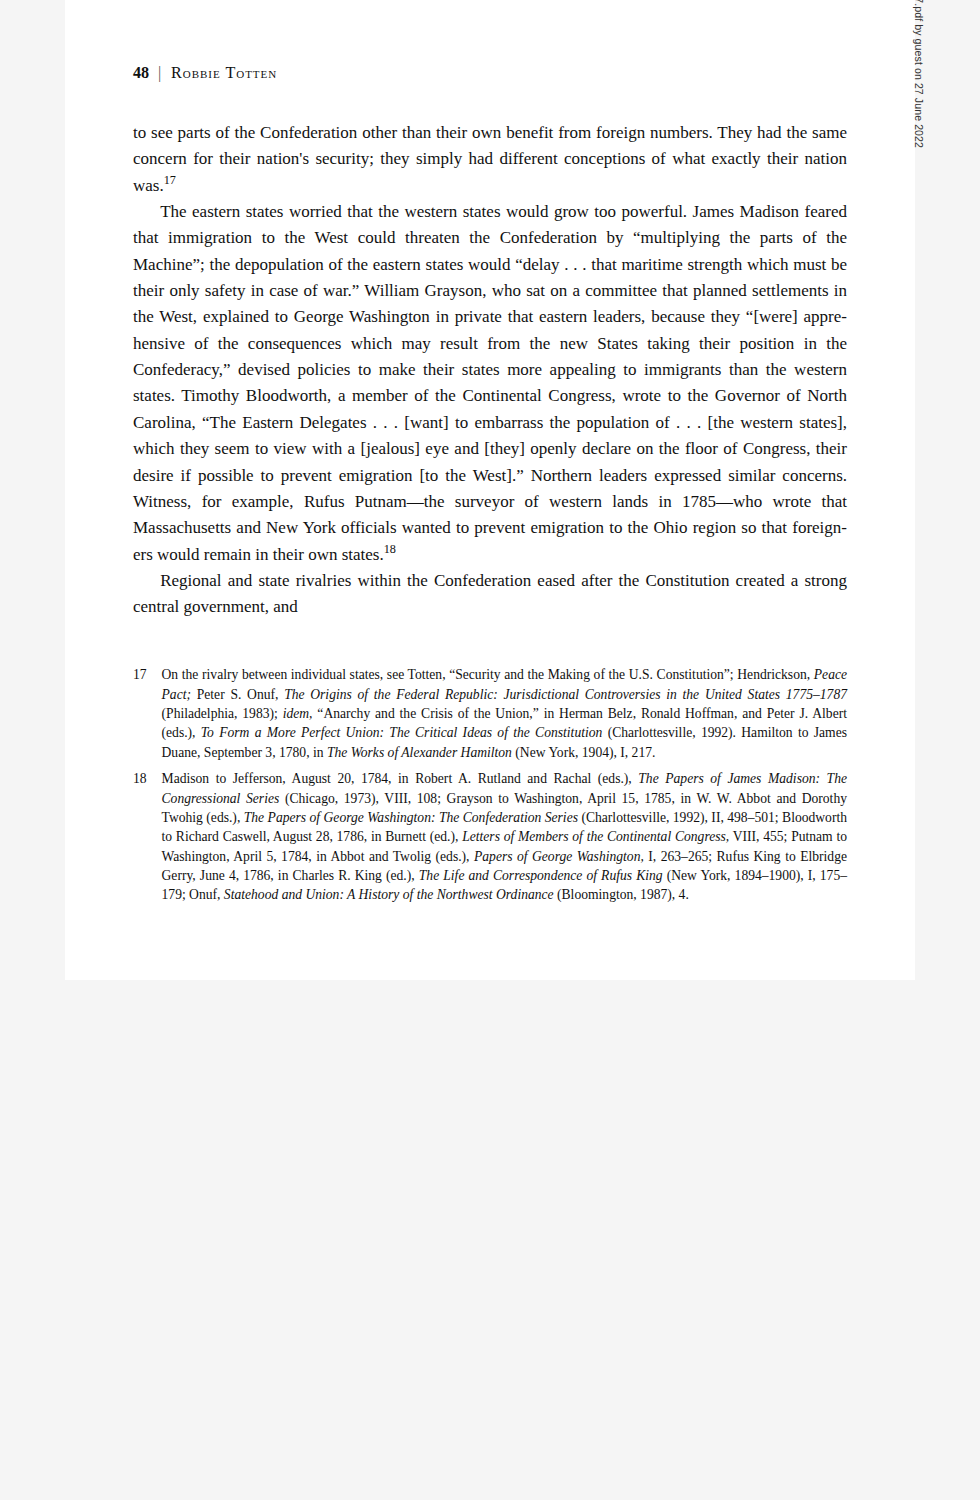Downloaded from http://direct.mit.edu/jinh/article-pdf/39/1/37/1708267/jinh.2008.39.1.37.pdf by guest on 27 June 2022
48|Robbie Totten
to see parts of the Confederation other than their own benefit from foreign numbers. They had the same concern for their nation's security; they simply had different conceptions of what exactly their nation was.17
The eastern states worried that the western states would grow too powerful. James Madison feared that immigration to the West could threaten the Confederation by “multiplying the parts of the Machine”; the depopulation of the eastern states would “delay . . . that maritime strength which must be their only safety in case of war.” William Grayson, who sat on a committee that planned settlements in the West, explained to George Washington in private that eastern leaders, because they “[were] apprehensive of the consequences which may result from the new States taking their position in the Confederacy,” devised policies to make their states more appealing to immigrants than the western states. Timothy Bloodworth, a member of the Continental Congress, wrote to the Governor of North Carolina, “The Eastern Delegates . . . [want] to embarrass the population of . . . [the western states], which they seem to view with a [jealous] eye and [they] openly declare on the floor of Congress, their desire if possible to prevent emigration [to the West].” Northern leaders expressed similar concerns. Witness, for example, Rufus Putnam—the surveyor of western lands in 1785—who wrote that Massachusetts and New York officials wanted to prevent emigration to the Ohio region so that foreigners would remain in their own states.18
Regional and state rivalries within the Confederation eased after the Constitution created a strong central government, and
On the rivalry between individual states, see Totten, “Security and the Making of the U.S. Constitution”; Hendrickson, Peace Pact; Peter S. Onuf, The Origins of the Federal Republic: Jurisdictional Controversies in the United States 1775–1787 (Philadelphia, 1983); idem, “Anarchy and the Crisis of the Union,” in Herman Belz, Ronald Hoffman, and Peter J. Albert (eds.), To Form a More Perfect Union: The Critical Ideas of the Constitution (Charlottesville, 1992). Hamilton to James Duane, September 3, 1780, in The Works of Alexander Hamilton (New York, 1904), I, 217.
Madison to Jefferson, August 20, 1784, in Robert A. Rutland and Rachal (eds.), The Papers of James Madison: The Congressional Series (Chicago, 1973), VIII, 108; Grayson to Washington, April 15, 1785, in W. W. Abbot and Dorothy Twohig (eds.), The Papers of George Washington: The Confederation Series (Charlottesville, 1992), II, 498–501; Bloodworth to Richard Caswell, August 28, 1786, in Burnett (ed.), Letters of Members of the Continental Congress, VIII, 455; Putnam to Washington, April 5, 1784, in Abbot and Twolig (eds.), Papers of George Washington, I, 263–265; Rufus King to Elbridge Gerry, June 4, 1786, in Charles R. King (ed.), The Life and Correspondence of Rufus King (New York, 1894–1900), I, 175–179; Onuf, Statehood and Union: A History of the Northwest Ordinance (Bloomington, 1987), 4.